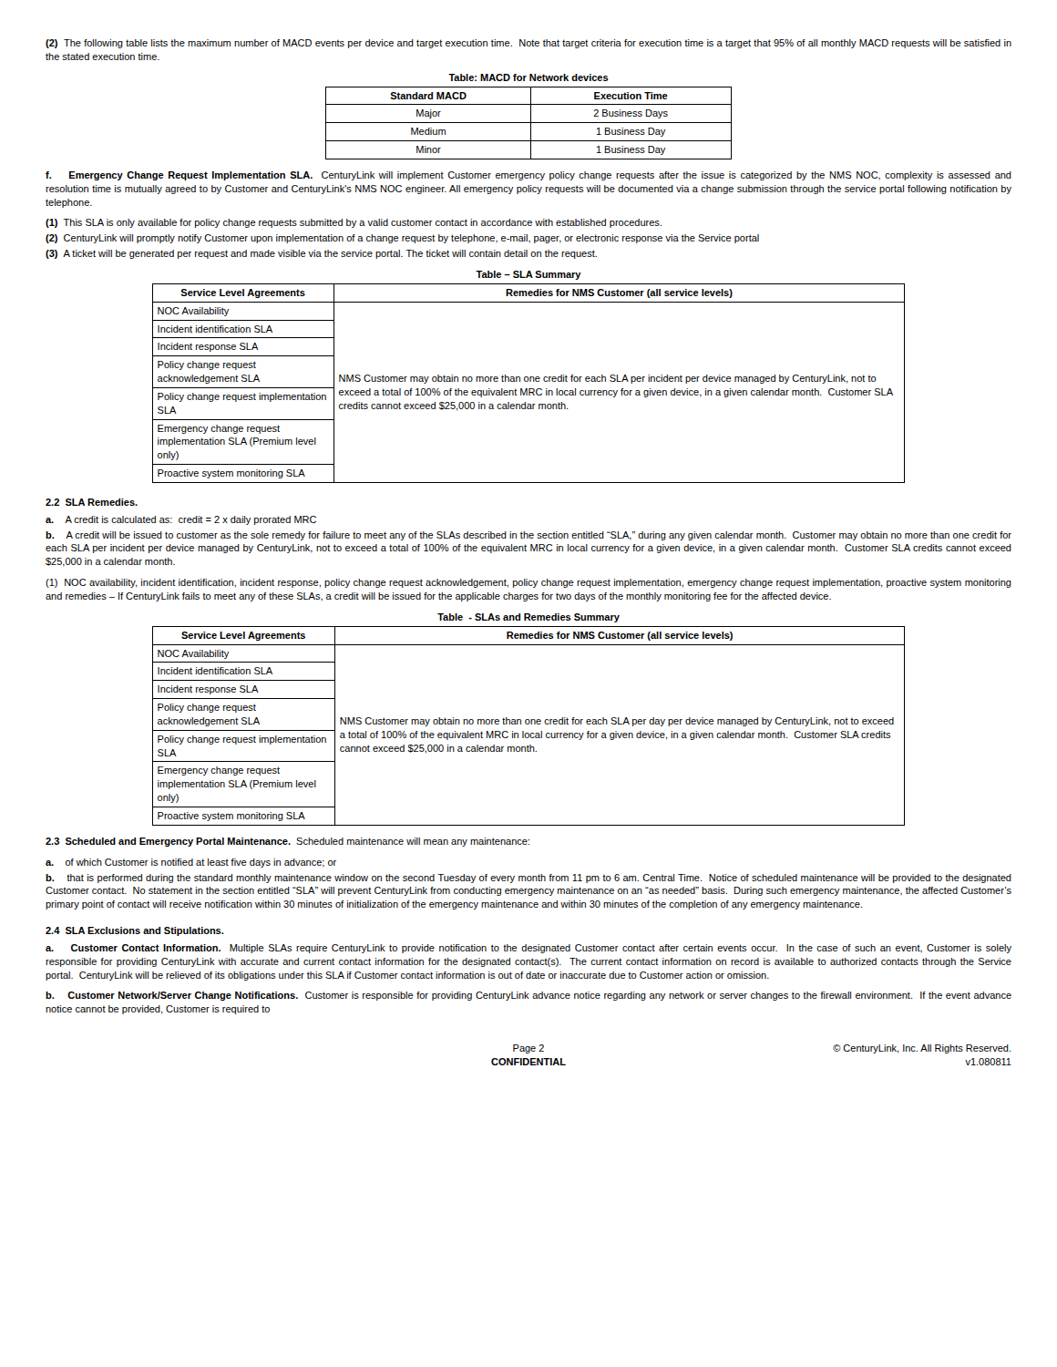(2) The following table lists the maximum number of MACD events per device and target execution time. Note that target criteria for execution time is a target that 95% of all monthly MACD requests will be satisfied in the stated execution time.
Table: MACD for Network devices
| Standard MACD | Execution Time |
| --- | --- |
| Major | 2 Business Days |
| Medium | 1 Business Day |
| Minor | 1 Business Day |
f. Emergency Change Request Implementation SLA. CenturyLink will implement Customer emergency policy change requests after the issue is categorized by the NMS NOC, complexity is assessed and resolution time is mutually agreed to by Customer and CenturyLink's NMS NOC engineer. All emergency policy requests will be documented via a change submission through the service portal following notification by telephone.
(1) This SLA is only available for policy change requests submitted by a valid customer contact in accordance with established procedures.
(2) CenturyLink will promptly notify Customer upon implementation of a change request by telephone, e-mail, pager, or electronic response via the Service portal
(3) A ticket will be generated per request and made visible via the service portal. The ticket will contain detail on the request.
Table – SLA Summary
| Service Level Agreements | Remedies for NMS Customer (all service levels) |
| --- | --- |
| NOC Availability | NMS Customer may obtain no more than one credit for each SLA per incident per device managed by CenturyLink, not to exceed a total of 100% of the equivalent MRC in local currency for a given device, in a given calendar month. Customer SLA credits cannot exceed $25,000 in a calendar month. |
| Incident identification SLA |
| Incident response SLA |
| Policy change request acknowledgement SLA |
| Policy change request implementation SLA |
| Emergency change request implementation SLA (Premium level only) |
| Proactive system monitoring SLA |
2.2 SLA Remedies.
a. A credit is calculated as: credit = 2 x daily prorated MRC
b. A credit will be issued to customer as the sole remedy for failure to meet any of the SLAs described in the section entitled “SLA,” during any given calendar month. Customer may obtain no more than one credit for each SLA per incident per device managed by CenturyLink, not to exceed a total of 100% of the equivalent MRC in local currency for a given device, in a given calendar month. Customer SLA credits cannot exceed $25,000 in a calendar month.
(1) NOC availability, incident identification, incident response, policy change request acknowledgement, policy change request implementation, emergency change request implementation, proactive system monitoring and remedies – If CenturyLink fails to meet any of these SLAs, a credit will be issued for the applicable charges for two days of the monthly monitoring fee for the affected device.
Table - SLAs and Remedies Summary
| Service Level Agreements | Remedies for NMS Customer (all service levels) |
| --- | --- |
| NOC Availability | NMS Customer may obtain no more than one credit for each SLA per day per device managed by CenturyLink, not to exceed a total of 100% of the equivalent MRC in local currency for a given device, in a given calendar month. Customer SLA credits cannot exceed $25,000 in a calendar month. |
| Incident identification SLA |
| Incident response SLA |
| Policy change request acknowledgement SLA |
| Policy change request implementation SLA |
| Emergency change request implementation SLA (Premium level only) |
| Proactive system monitoring SLA |
2.3 Scheduled and Emergency Portal Maintenance. Scheduled maintenance will mean any maintenance:
a. of which Customer is notified at least five days in advance; or
b. that is performed during the standard monthly maintenance window on the second Tuesday of every month from 11 pm to 6 am. Central Time. Notice of scheduled maintenance will be provided to the designated Customer contact. No statement in the section entitled “SLA” will prevent CenturyLink from conducting emergency maintenance on an “as needed” basis. During such emergency maintenance, the affected Customer’s primary point of contact will receive notification within 30 minutes of initialization of the emergency maintenance and within 30 minutes of the completion of any emergency maintenance.
2.4 SLA Exclusions and Stipulations.
a. Customer Contact Information. Multiple SLAs require CenturyLink to provide notification to the designated Customer contact after certain events occur. In the case of such an event, Customer is solely responsible for providing CenturyLink with accurate and current contact information for the designated contact(s). The current contact information on record is available to authorized contacts through the Service portal. CenturyLink will be relieved of its obligations under this SLA if Customer contact information is out of date or inaccurate due to Customer action or omission.
b. Customer Network/Server Change Notifications. Customer is responsible for providing CenturyLink advance notice regarding any network or server changes to the firewall environment. If the event advance notice cannot be provided, Customer is required to
| | Page 2 | © CenturyLink, Inc. All Rights Reserved. |
| | CONFIDENTIAL | v1.080811 |